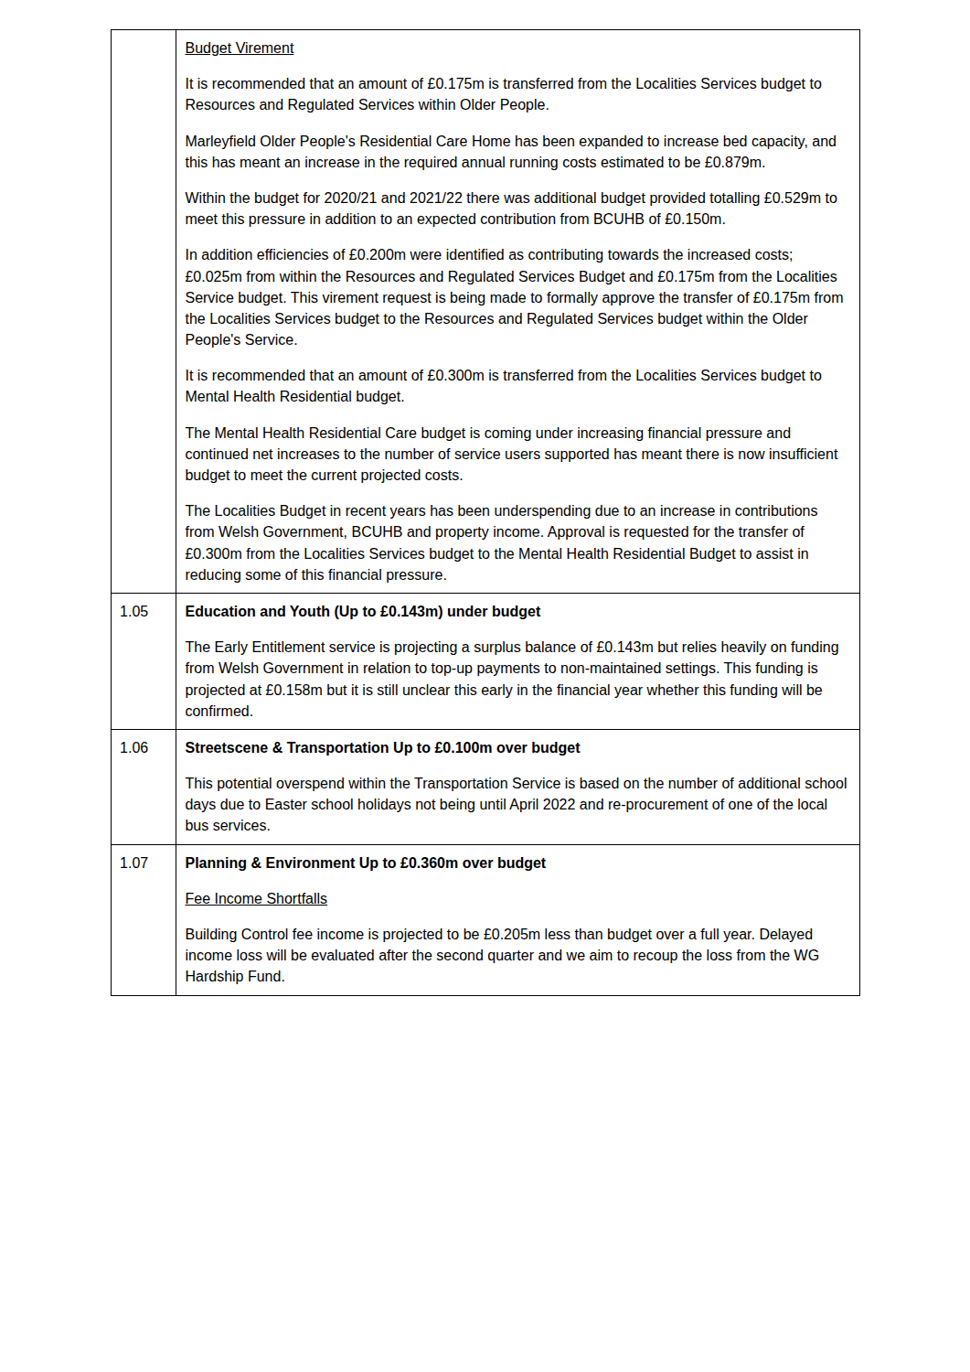| | Budget Virement It is recommended that an amount of £0.175m is transferred from the Localities Services budget to Resources and Regulated Services within Older People. Marleyfield Older People's Residential Care Home has been expanded to increase bed capacity, and this has meant an increase in the required annual running costs estimated to be £0.879m. Within the budget for 2020/21 and 2021/22 there was additional budget provided totalling £0.529m to meet this pressure in addition to an expected contribution from BCUHB of £0.150m. In addition efficiencies of £0.200m were identified as contributing towards the increased costs; £0.025m from within the Resources and Regulated Services Budget and £0.175m from the Localities Service budget. This virement request is being made to formally approve the transfer of £0.175m from the Localities Services budget to the Resources and Regulated Services budget within the Older People's Service. It is recommended that an amount of £0.300m is transferred from the Localities Services budget to Mental Health Residential budget. The Mental Health Residential Care budget is coming under increasing financial pressure and continued net increases to the number of service users supported has meant there is now insufficient budget to meet the current projected costs. The Localities Budget in recent years has been underspending due to an increase in contributions from Welsh Government, BCUHB and property income. Approval is requested for the transfer of £0.300m from the Localities Services budget to the Mental Health Residential Budget to assist in reducing some of this financial pressure. |
| 1.05 | Education and Youth (Up to £0.143m) under budget The Early Entitlement service is projecting a surplus balance of £0.143m but relies heavily on funding from Welsh Government in relation to top-up payments to non-maintained settings. This funding is projected at £0.158m but it is still unclear this early in the financial year whether this funding will be confirmed. |
| 1.06 | Streetscene & Transportation Up to £0.100m over budget This potential overspend within the Transportation Service is based on the number of additional school days due to Easter school holidays not being until April 2022 and re-procurement of one of the local bus services. |
| 1.07 | Planning & Environment Up to £0.360m over budget Fee Income Shortfalls Building Control fee income is projected to be £0.205m less than budget over a full year. Delayed income loss will be evaluated after the second quarter and we aim to recoup the loss from the WG Hardship Fund. |